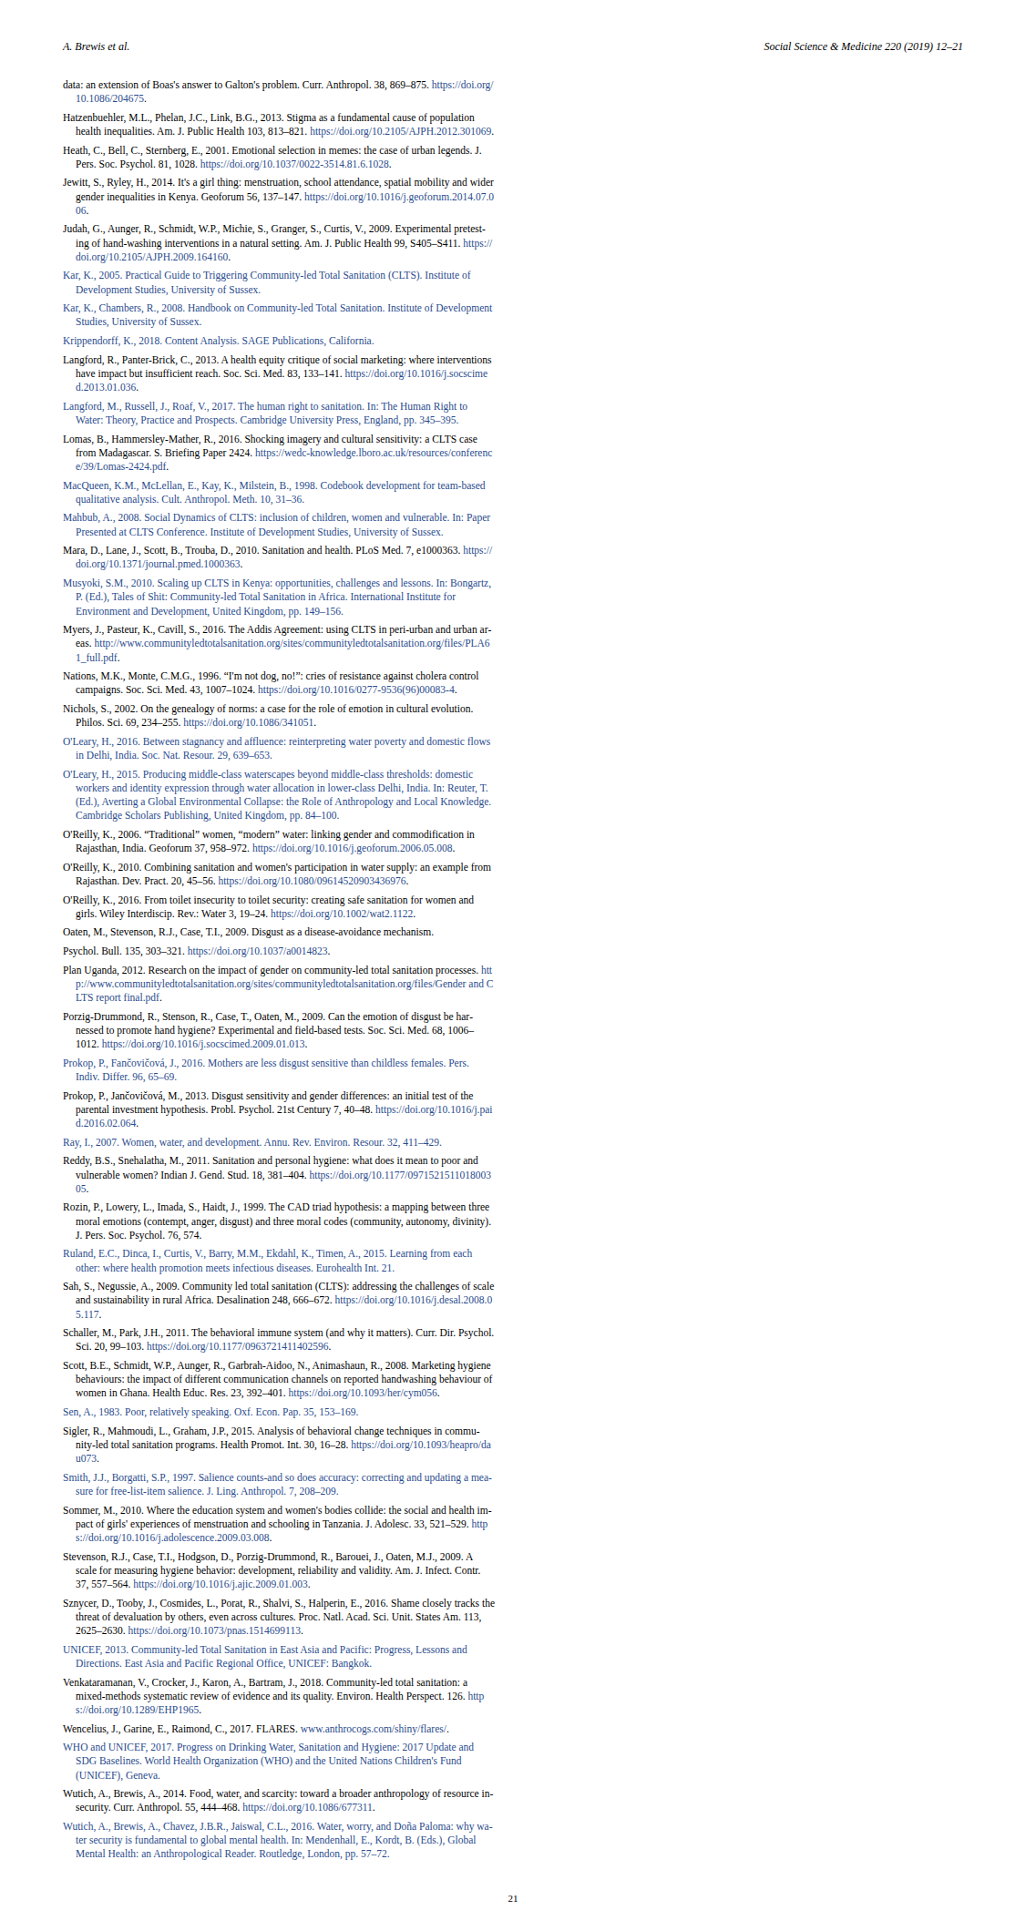A. Brewis et al.
Social Science & Medicine 220 (2019) 12–21
data: an extension of Boas's answer to Galton's problem. Curr. Anthropol. 38, 869–875. https://doi.org/10.1086/204675.
Hatzenbuehler, M.L., Phelan, J.C., Link, B.G., 2013. Stigma as a fundamental cause of population health inequalities. Am. J. Public Health 103, 813–821. https://doi.org/10.2105/AJPH.2012.301069.
Heath, C., Bell, C., Sternberg, E., 2001. Emotional selection in memes: the case of urban legends. J. Pers. Soc. Psychol. 81, 1028. https://doi.org/10.1037/0022-3514.81.6.1028.
Jewitt, S., Ryley, H., 2014. It's a girl thing: menstruation, school attendance, spatial mobility and wider gender inequalities in Kenya. Geoforum 56, 137–147. https://doi.org/10.1016/j.geoforum.2014.07.006.
Judah, G., Aunger, R., Schmidt, W.P., Michie, S., Granger, S., Curtis, V., 2009. Experimental pretesting of hand-washing interventions in a natural setting. Am. J. Public Health 99, S405–S411. https://doi.org/10.2105/AJPH.2009.164160.
Kar, K., 2005. Practical Guide to Triggering Community-led Total Sanitation (CLTS). Institute of Development Studies, University of Sussex.
Kar, K., Chambers, R., 2008. Handbook on Community-led Total Sanitation. Institute of Development Studies, University of Sussex.
Krippendorff, K., 2018. Content Analysis. SAGE Publications, California.
Langford, R., Panter-Brick, C., 2013. A health equity critique of social marketing: where interventions have impact but insufficient reach. Soc. Sci. Med. 83, 133–141. https://doi.org/10.1016/j.socscimed.2013.01.036.
Langford, M., Russell, J., Roaf, V., 2017. The human right to sanitation. In: The Human Right to Water: Theory, Practice and Prospects. Cambridge University Press, England, pp. 345–395.
Lomas, B., Hammersley-Mather, R., 2016. Shocking imagery and cultural sensitivity: a CLTS case from Madagascar. S. Briefing Paper 2424. https://wedc-knowledge.lboro.ac.uk/resources/conference/39/Lomas-2424.pdf.
MacQueen, K.M., McLellan, E., Kay, K., Milstein, B., 1998. Codebook development for team-based qualitative analysis. Cult. Anthropol. Meth. 10, 31–36.
Mahbub, A., 2008. Social Dynamics of CLTS: inclusion of children, women and vulnerable. In: Paper Presented at CLTS Conference. Institute of Development Studies, University of Sussex.
Mara, D., Lane, J., Scott, B., Trouba, D., 2010. Sanitation and health. PLoS Med. 7, e1000363. https://doi.org/10.1371/journal.pmed.1000363.
Musyoki, S.M., 2010. Scaling up CLTS in Kenya: opportunities, challenges and lessons. In: Bongartz, P. (Ed.), Tales of Shit: Community-led Total Sanitation in Africa. International Institute for Environment and Development, United Kingdom, pp. 149–156.
Myers, J., Pasteur, K., Cavill, S., 2016. The Addis Agreement: using CLTS in peri-urban and urban areas. http://www.communityledtotalsanitation.org/sites/communityledtotalsanitation.org/files/PLA61_full.pdf.
Nations, M.K., Monte, C.M.G., 1996. “I'm not dog, no!”: cries of resistance against cholera control campaigns. Soc. Sci. Med. 43, 1007–1024. https://doi.org/10.1016/0277-9536(96)00083-4.
Nichols, S., 2002. On the genealogy of norms: a case for the role of emotion in cultural evolution. Philos. Sci. 69, 234–255. https://doi.org/10.1086/341051.
O'Leary, H., 2016. Between stagnancy and affluence: reinterpreting water poverty and domestic flows in Delhi, India. Soc. Nat. Resour. 29, 639–653.
O'Leary, H., 2015. Producing middle-class waterscapes beyond middle-class thresholds: domestic workers and identity expression through water allocation in lower-class Delhi, India. In: Reuter, T. (Ed.), Averting a Global Environmental Collapse: the Role of Anthropology and Local Knowledge. Cambridge Scholars Publishing, United Kingdom, pp. 84–100.
O'Reilly, K., 2006. “Traditional” women, “modern” water: linking gender and commodification in Rajasthan, India. Geoforum 37, 958–972. https://doi.org/10.1016/j.geoforum.2006.05.008.
O'Reilly, K., 2010. Combining sanitation and women's participation in water supply: an example from Rajasthan. Dev. Pract. 20, 45–56. https://doi.org/10.1080/09614520903436976.
O'Reilly, K., 2016. From toilet insecurity to toilet security: creating safe sanitation for women and girls. Wiley Interdiscip. Rev.: Water 3, 19–24. https://doi.org/10.1002/wat2.1122.
Oaten, M., Stevenson, R.J., Case, T.I., 2009. Disgust as a disease-avoidance mechanism.
Psychol. Bull. 135, 303–321. https://doi.org/10.1037/a0014823.
Plan Uganda, 2012. Research on the impact of gender on community-led total sanitation processes. http://www.communityledtotalsanitation.org/sites/communityledtotalsanitation.org/files/Gender and CLTS report final.pdf.
Porzig-Drummond, R., Stenson, R., Case, T., Oaten, M., 2009. Can the emotion of disgust be harnessed to promote hand hygiene? Experimental and field-based tests. Soc. Sci. Med. 68, 1006–1012. https://doi.org/10.1016/j.socscimed.2009.01.013.
Prokop, P., Fančovičová, J., 2016. Mothers are less disgust sensitive than childless females. Pers. Indiv. Differ. 96, 65–69.
Prokop, P., Jančovičová, M., 2013. Disgust sensitivity and gender differences: an initial test of the parental investment hypothesis. Probl. Psychol. 21st Century 7, 40–48. https://doi.org/10.1016/j.paid.2016.02.064.
Ray, I., 2007. Women, water, and development. Annu. Rev. Environ. Resour. 32, 411–429.
Reddy, B.S., Snehalatha, M., 2011. Sanitation and personal hygiene: what does it mean to poor and vulnerable women? Indian J. Gend. Stud. 18, 381–404. https://doi.org/10.1177/097152151101800305.
Rozin, P., Lowery, L., Imada, S., Haidt, J., 1999. The CAD triad hypothesis: a mapping between three moral emotions (contempt, anger, disgust) and three moral codes (community, autonomy, divinity). J. Pers. Soc. Psychol. 76, 574.
Ruland, E.C., Dinca, I., Curtis, V., Barry, M.M., Ekdahl, K., Timen, A., 2015. Learning from each other: where health promotion meets infectious diseases. Eurohealth Int. 21.
Sah, S., Negussie, A., 2009. Community led total sanitation (CLTS): addressing the challenges of scale and sustainability in rural Africa. Desalination 248, 666–672. https://doi.org/10.1016/j.desal.2008.05.117.
Schaller, M., Park, J.H., 2011. The behavioral immune system (and why it matters). Curr. Dir. Psychol. Sci. 20, 99–103. https://doi.org/10.1177/0963721411402596.
Scott, B.E., Schmidt, W.P., Aunger, R., Garbrah-Aidoo, N., Animashaun, R., 2008. Marketing hygiene behaviours: the impact of different communication channels on reported handwashing behaviour of women in Ghana. Health Educ. Res. 23, 392–401. https://doi.org/10.1093/her/cym056.
Sen, A., 1983. Poor, relatively speaking. Oxf. Econ. Pap. 35, 153–169.
Sigler, R., Mahmoudi, L., Graham, J.P., 2015. Analysis of behavioral change techniques in community-led total sanitation programs. Health Promot. Int. 30, 16–28. https://doi.org/10.1093/heapro/dau073.
Smith, J.J., Borgatti, S.P., 1997. Salience counts-and so does accuracy: correcting and updating a measure for free-list-item salience. J. Ling. Anthropol. 7, 208–209.
Sommer, M., 2010. Where the education system and women's bodies collide: the social and health impact of girls' experiences of menstruation and schooling in Tanzania. J. Adolesc. 33, 521–529. https://doi.org/10.1016/j.adolescence.2009.03.008.
Stevenson, R.J., Case, T.I., Hodgson, D., Porzig-Drummond, R., Barouei, J., Oaten, M.J., 2009. A scale for measuring hygiene behavior: development, reliability and validity. Am. J. Infect. Contr. 37, 557–564. https://doi.org/10.1016/j.ajic.2009.01.003.
Sznycer, D., Tooby, J., Cosmides, L., Porat, R., Shalvi, S., Halperin, E., 2016. Shame closely tracks the threat of devaluation by others, even across cultures. Proc. Natl. Acad. Sci. Unit. States Am. 113, 2625–2630. https://doi.org/10.1073/pnas.1514699113.
UNICEF, 2013. Community-led Total Sanitation in East Asia and Pacific: Progress, Lessons and Directions. East Asia and Pacific Regional Office, UNICEF: Bangkok.
Venkataramanan, V., Crocker, J., Karon, A., Bartram, J., 2018. Community-led total sanitation: a mixed-methods systematic review of evidence and its quality. Environ. Health Perspect. 126. https://doi.org/10.1289/EHP1965.
Wencelius, J., Garine, E., Raimond, C., 2017. FLARES. www.anthrocogs.com/shiny/flares/.
WHO and UNICEF, 2017. Progress on Drinking Water, Sanitation and Hygiene: 2017 Update and SDG Baselines. World Health Organization (WHO) and the United Nations Children's Fund (UNICEF), Geneva.
Wutich, A., Brewis, A., 2014. Food, water, and scarcity: toward a broader anthropology of resource insecurity. Curr. Anthropol. 55, 444–468. https://doi.org/10.1086/677311.
Wutich, A., Brewis, A., Chavez, J.B.R., Jaiswal, C.L., 2016. Water, worry, and Doña Paloma: why water security is fundamental to global mental health. In: Mendenhall, E., Kordt, B. (Eds.), Global Mental Health: an Anthropological Reader. Routledge, London, pp. 57–72.
21